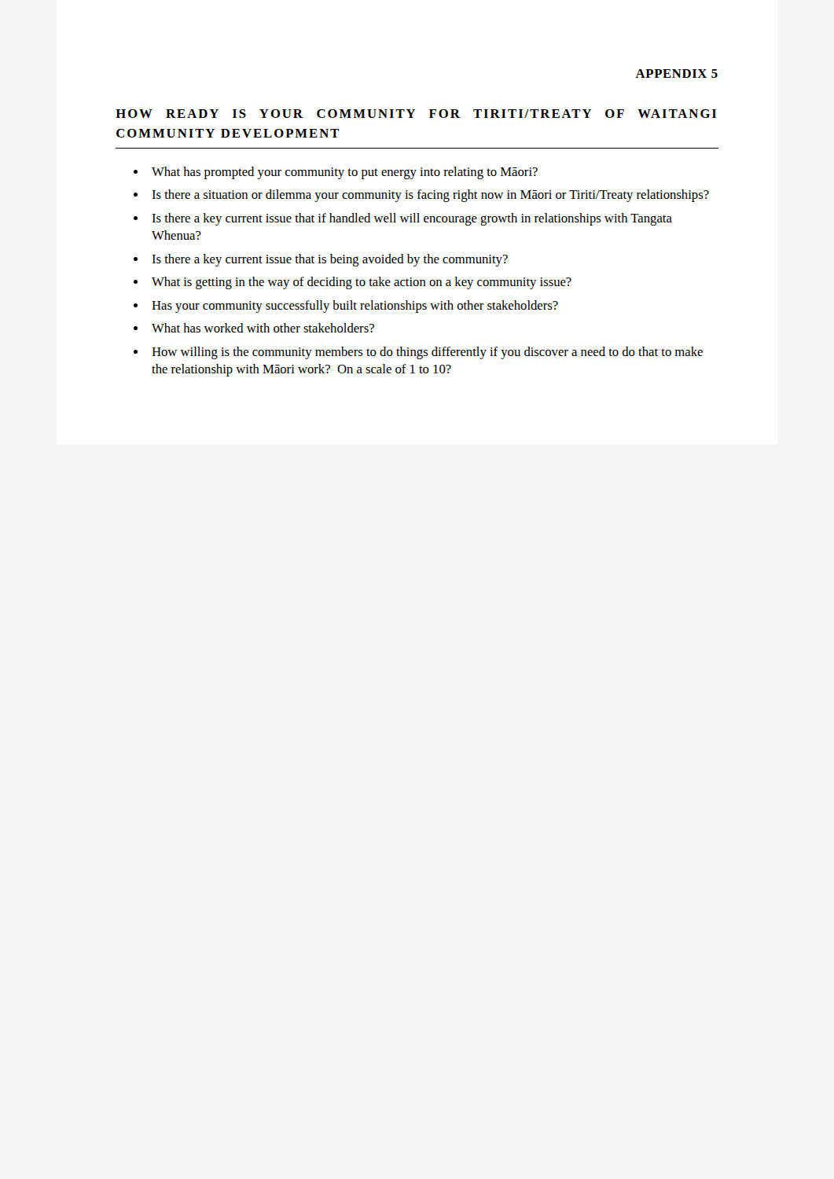APPENDIX 5
How ready is your community for Tiriti/Treaty of Waitangi community development
What has prompted your community to put energy into relating to Māori?
Is there a situation or dilemma your community is facing right now in Māori or Tiriti/Treaty relationships?
Is there a key current issue that if handled well will encourage growth in relationships with Tangata Whenua?
Is there a key current issue that is being avoided by the community?
What is getting in the way of deciding to take action on a key community issue?
Has your community successfully built relationships with other stakeholders?
What has worked with other stakeholders?
How willing is the community members to do things differently if you discover a need to do that to make the relationship with Māori work? On a scale of 1 to 10?